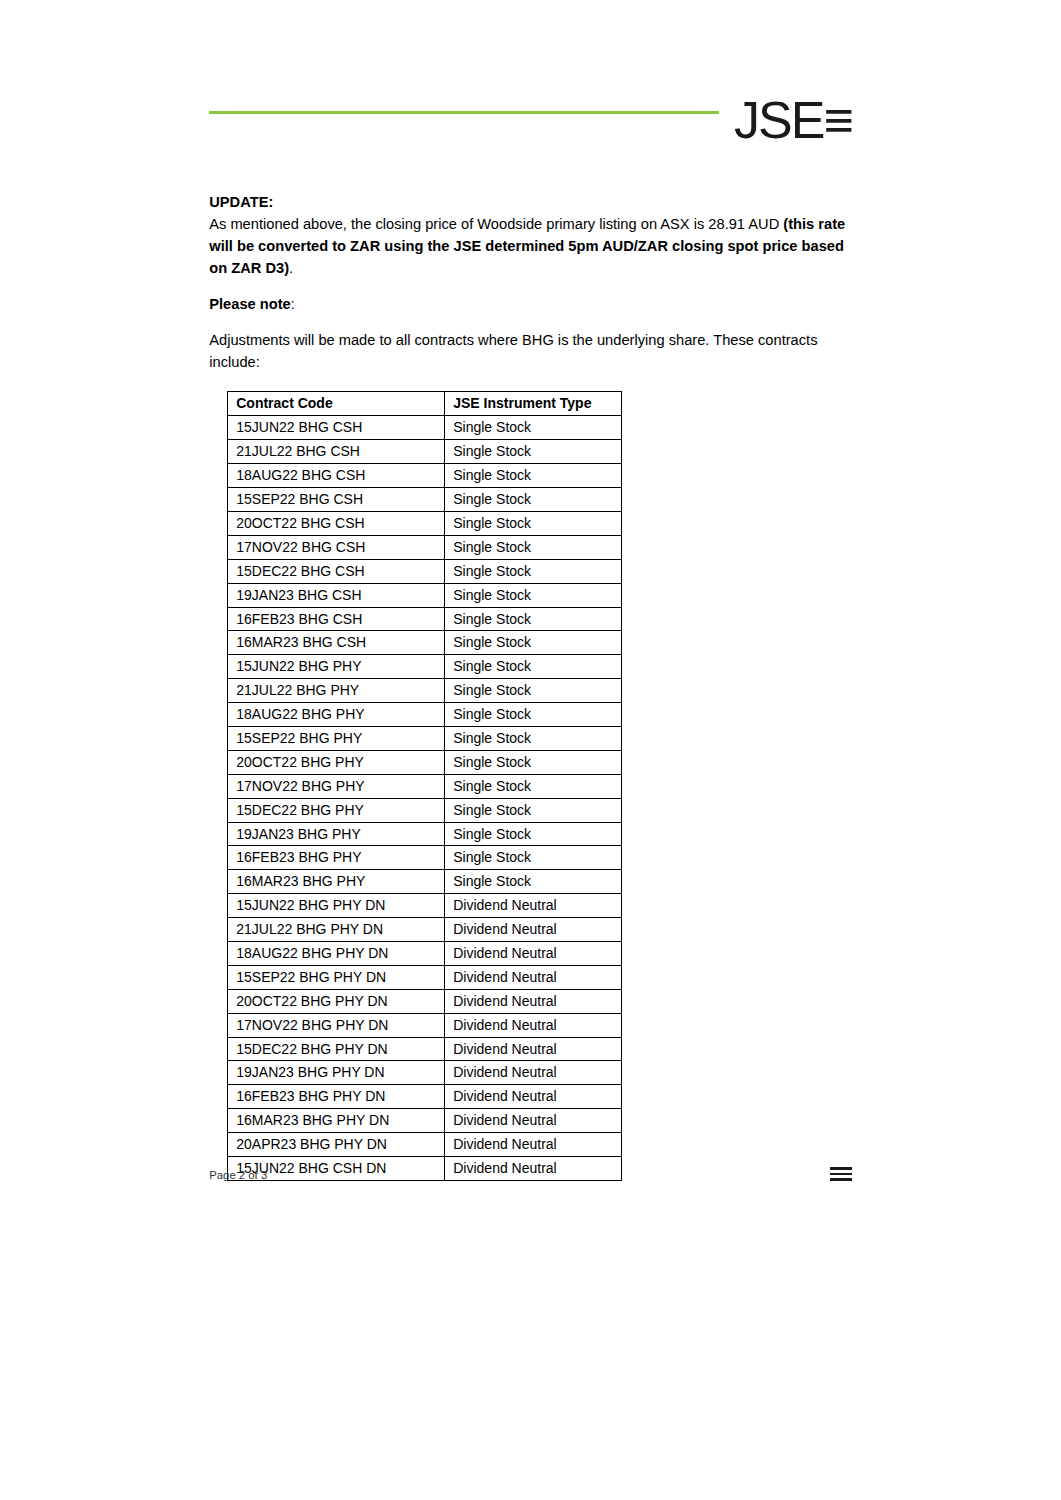JSE≡
UPDATE:
As mentioned above, the closing price of Woodside primary listing on ASX is 28.91 AUD (this rate will be converted to ZAR using the JSE determined 5pm AUD/ZAR closing spot price based on ZAR D3).
Please note:
Adjustments will be made to all contracts where BHG is the underlying share. These contracts include:
| Contract Code | JSE Instrument Type |
| --- | --- |
| 15JUN22 BHG CSH | Single Stock |
| 21JUL22 BHG CSH | Single Stock |
| 18AUG22 BHG CSH | Single Stock |
| 15SEP22 BHG CSH | Single Stock |
| 20OCT22 BHG CSH | Single Stock |
| 17NOV22 BHG CSH | Single Stock |
| 15DEC22 BHG CSH | Single Stock |
| 19JAN23 BHG CSH | Single Stock |
| 16FEB23 BHG CSH | Single Stock |
| 16MAR23 BHG CSH | Single Stock |
| 15JUN22 BHG PHY | Single Stock |
| 21JUL22 BHG PHY | Single Stock |
| 18AUG22 BHG PHY | Single Stock |
| 15SEP22 BHG PHY | Single Stock |
| 20OCT22 BHG PHY | Single Stock |
| 17NOV22 BHG PHY | Single Stock |
| 15DEC22 BHG PHY | Single Stock |
| 19JAN23 BHG PHY | Single Stock |
| 16FEB23 BHG PHY | Single Stock |
| 16MAR23 BHG PHY | Single Stock |
| 15JUN22 BHG PHY DN | Dividend Neutral |
| 21JUL22 BHG PHY DN | Dividend Neutral |
| 18AUG22 BHG PHY DN | Dividend Neutral |
| 15SEP22 BHG PHY DN | Dividend Neutral |
| 20OCT22 BHG PHY DN | Dividend Neutral |
| 17NOV22 BHG PHY DN | Dividend Neutral |
| 15DEC22 BHG PHY DN | Dividend Neutral |
| 19JAN23 BHG PHY DN | Dividend Neutral |
| 16FEB23 BHG PHY DN | Dividend Neutral |
| 16MAR23 BHG PHY DN | Dividend Neutral |
| 20APR23 BHG PHY DN | Dividend Neutral |
| 15JUN22 BHG CSH DN | Dividend Neutral |
Page 2 of 3